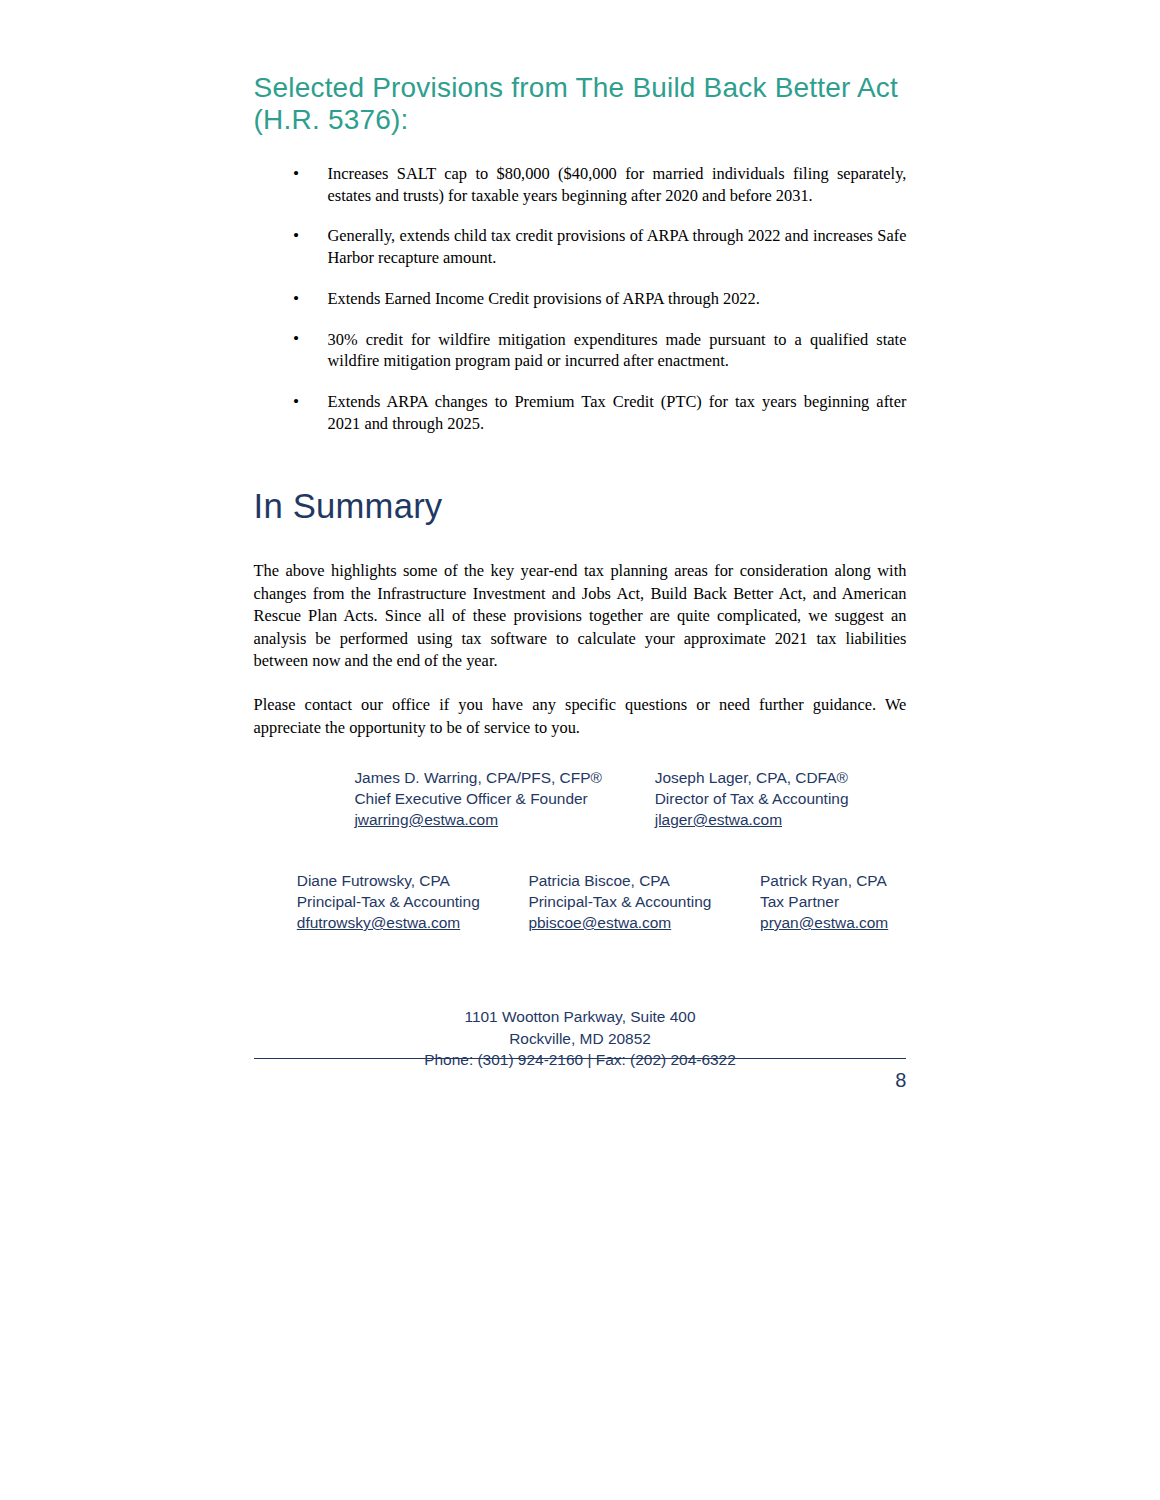Selected Provisions from The Build Back Better Act (H.R. 5376):
Increases SALT cap to $80,000 ($40,000 for married individuals filing separately, estates and trusts) for taxable years beginning after 2020 and before 2031.
Generally, extends child tax credit provisions of ARPA through 2022 and increases Safe Harbor recapture amount.
Extends Earned Income Credit provisions of ARPA through 2022.
30% credit for wildfire mitigation expenditures made pursuant to a qualified state wildfire mitigation program paid or incurred after enactment.
Extends ARPA changes to Premium Tax Credit (PTC) for tax years beginning after 2021 and through 2025.
In Summary
The above highlights some of the key year-end tax planning areas for consideration along with changes from the Infrastructure Investment and Jobs Act, Build Back Better Act, and American Rescue Plan Acts. Since all of these provisions together are quite complicated, we suggest an analysis be performed using tax software to calculate your approximate 2021 tax liabilities between now and the end of the year.
Please contact our office if you have any specific questions or need further guidance. We appreciate the opportunity to be of service to you.
| James D. Warring, CPA/PFS, CFP® Chief Executive Officer & Founder jwarring@estwa.com | Joseph Lager, CPA, CDFA® Director of Tax & Accounting jlager@estwa.com |
| Diane Futrowsky, CPA Principal-Tax & Accounting dfutrowsky@estwa.com | Patricia Biscoe, CPA Principal-Tax & Accounting pbiscoe@estwa.com | Patrick Ryan, CPA Tax Partner pryan@estwa.com |
1101 Wootton Parkway, Suite 400
Rockville, MD 20852
Phone: (301) 924-2160 | Fax: (202) 204-6322
8